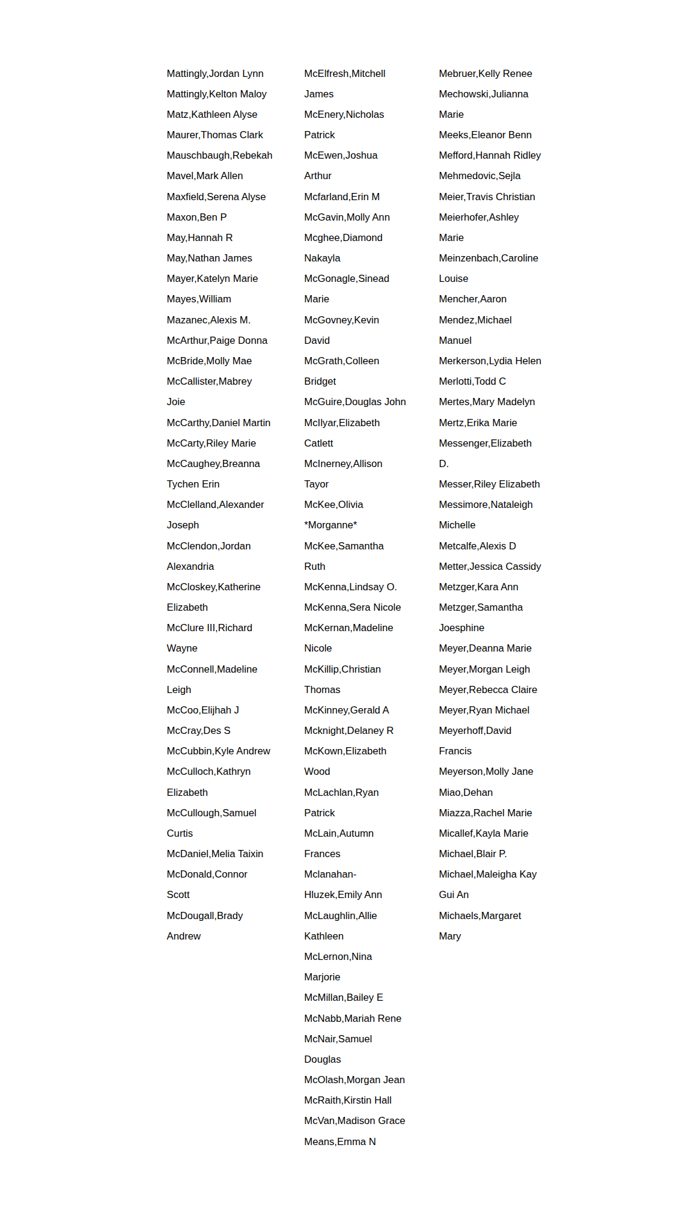Mattingly,Jordan Lynn
Mattingly,Kelton Maloy
Matz,Kathleen Alyse
Maurer,Thomas Clark
Mauschbaugh,Rebekah
Mavel,Mark Allen
Maxfield,Serena Alyse
Maxon,Ben P
May,Hannah R
May,Nathan James
Mayer,Katelyn Marie
Mayes,William
Mazanec,Alexis M.
McArthur,Paige Donna
McBride,Molly Mae
McCallister,Mabrey Joie
McCarthy,Daniel Martin
McCarty,Riley Marie
McCaughey,Breanna Tychen Erin
McClelland,Alexander Joseph
McClendon,Jordan Alexandria
McCloskey,Katherine Elizabeth
McClure III,Richard Wayne
McConnell,Madeline Leigh
McCoo,Elijhah J
McCray,Des S
McCubbin,Kyle Andrew
McCulloch,Kathryn Elizabeth
McCullough,Samuel Curtis
McDaniel,Melia Taixin
McDonald,Connor Scott
McDougall,Brady Andrew
McElfresh,Mitchell James
McEnery,Nicholas Patrick
McEwen,Joshua Arthur
Mcfarland,Erin M
McGavin,Molly Ann
Mcghee,Diamond Nakayla
McGonagle,Sinead Marie
McGovney,Kevin David
McGrath,Colleen Bridget
McGuire,Douglas John
McIlyar,Elizabeth Catlett
McInerney,Allison Tayor
McKee,Olivia *Morganne*
McKee,Samantha Ruth
McKenna,Lindsay O.
McKenna,Sera Nicole
McKernan,Madeline Nicole
McKillip,Christian Thomas
McKinney,Gerald A
Mcknight,Delaney R
McKown,Elizabeth Wood
McLachlan,Ryan Patrick
McLain,Autumn Frances
Mclanahan-Hluzek,Emily Ann
McLaughlin,Allie Kathleen
McLernon,Nina Marjorie
McMillan,Bailey E
McNabb,Mariah Rene
McNair,Samuel Douglas
McOlash,Morgan Jean
McRaith,Kirstin Hall
McVan,Madison Grace
Means,Emma N
Mebruer,Kelly Renee
Mechowski,Julianna Marie
Meeks,Eleanor Benn
Mefford,Hannah Ridley
Mehmedovic,Sejla
Meier,Travis Christian
Meierhofer,Ashley Marie
Meinzenbach,Caroline Louise
Mencher,Aaron
Mendez,Michael Manuel
Merkerson,Lydia Helen
Merlotti,Todd C
Mertes,Mary Madelyn
Mertz,Erika Marie
Messenger,Elizabeth D.
Messer,Riley Elizabeth
Messimore,Nataleigh Michelle
Metcalfe,Alexis D
Metter,Jessica Cassidy
Metzger,Kara Ann
Metzger,Samantha Joesphine
Meyer,Deanna Marie
Meyer,Morgan Leigh
Meyer,Rebecca Claire
Meyer,Ryan Michael
Meyerhoff,David Francis
Meyerson,Molly Jane
Miao,Dehan
Miazza,Rachel Marie
Micallef,Kayla Marie
Michael,Blair P.
Michael,Maleigha Kay Gui An
Michaels,Margaret Mary